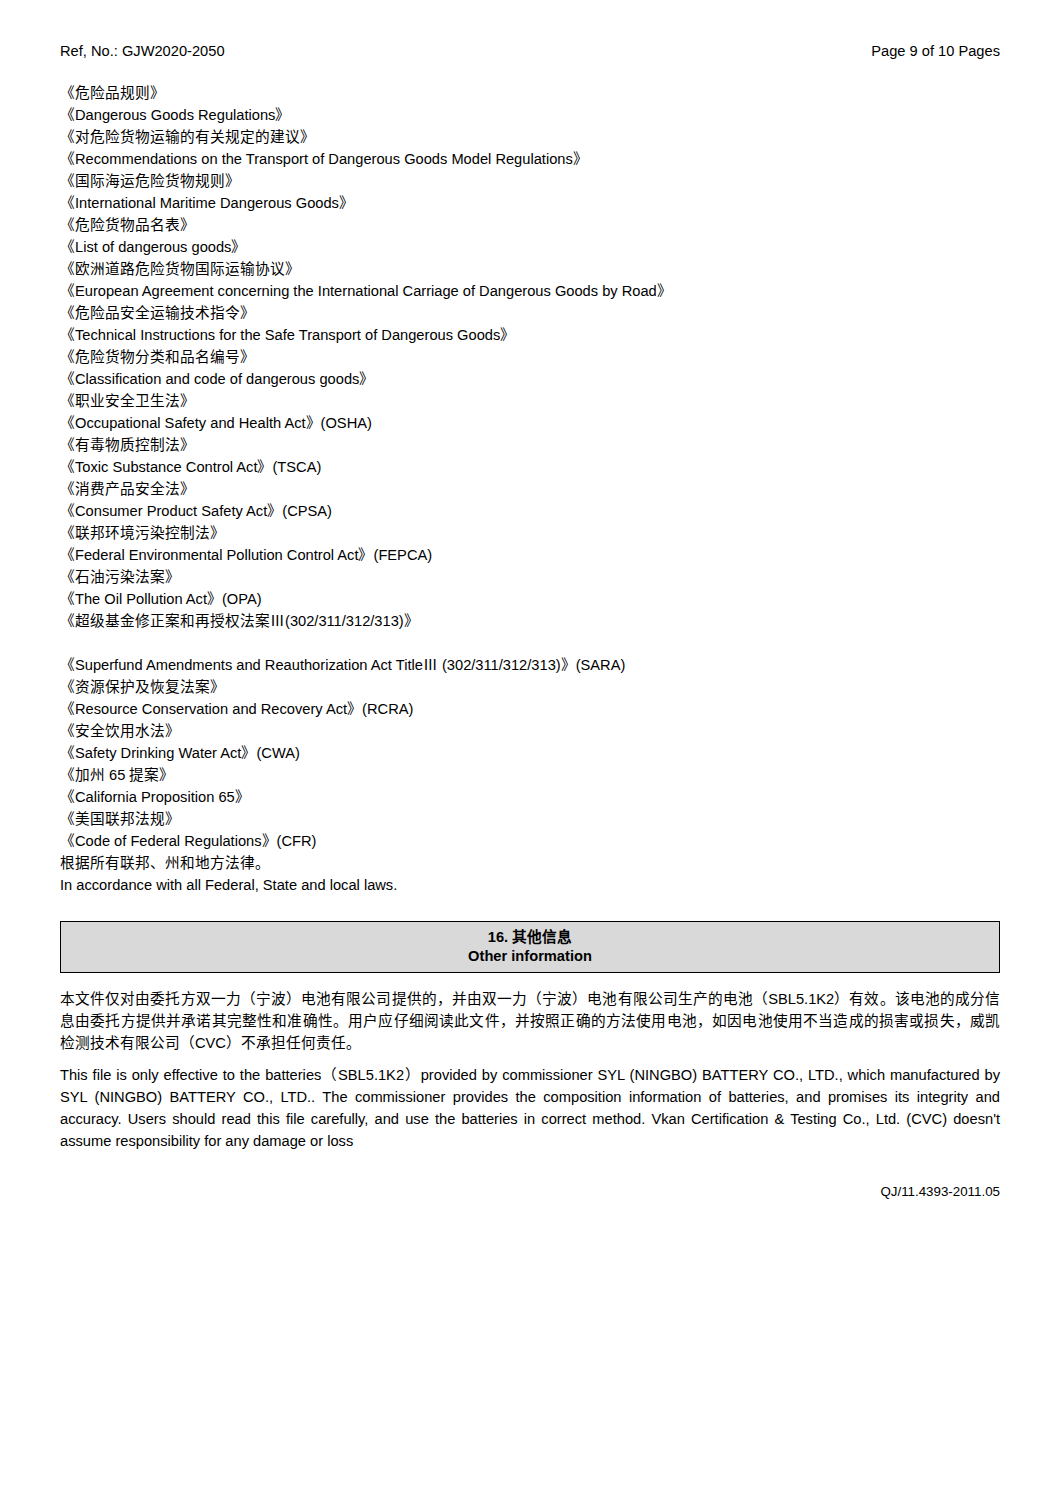Ref, No.: GJW2020-2050 Page 9 of 10 Pages
《危险品规则》
《Dangerous Goods Regulations》
《对危险货物运输的有关规定的建议》
《Recommendations on the Transport of Dangerous Goods Model Regulations》
《国际海运危险货物规则》
《International Maritime Dangerous Goods》
《危险货物品名表》
《List of dangerous goods》
《欧洲道路危险货物国际运输协议》
《European Agreement concerning the International Carriage of Dangerous Goods by Road》
《危险品安全运输技术指令》
《Technical Instructions for the Safe Transport of Dangerous Goods》
《危险货物分类和品名编号》
《Classification and code of dangerous goods》
《职业安全卫生法》
《Occupational Safety and Health Act》(OSHA)
《有毒物质控制法》
《Toxic Substance Control Act》(TSCA)
《消费产品安全法》
《Consumer Product Safety Act》(CPSA)
《联邦环境污染控制法》
《Federal Environmental Pollution Control Act》(FEPCA)
《石油污染法案》
《The Oil Pollution Act》(OPA)
《超级基金修正案和再授权法案Ⅲ(302/311/312/313)》
《Superfund Amendments and Reauthorization Act TitleⅢ (302/311/312/313)》(SARA)
《资源保护及恢复法案》
《Resource Conservation and Recovery Act》(RCRA)
《安全饮用水法》
《Safety Drinking Water Act》(CWA)
《加州 65 提案》
《California Proposition 65》
《美国联邦法规》
《Code of Federal Regulations》(CFR)
根据所有联邦、州和地方法律。
In accordance with all Federal, State and local laws.
16. 其他信息
Other information
本文件仅对由委托方双一力（宁波）电池有限公司提供的，并由双一力（宁波）电池有限公司生产的电池（SBL5.1K2）有效。该电池的成分信息由委托方提供并承诺其完整性和准确性。用户应仔细阅读此文件，并按照正确的方法使用电池，如因电池使用不当造成的损害或损失，威凯检测技术有限公司（CVC）不承担任何责任。
This file is only effective to the batteries（SBL5.1K2）provided by commissioner SYL (NINGBO) BATTERY CO., LTD., which manufactured by SYL (NINGBO) BATTERY CO., LTD.. The commissioner provides the composition information of batteries, and promises its integrity and accuracy. Users should read this file carefully, and use the batteries in correct method. Vkan Certification & Testing Co., Ltd. (CVC) doesn't assume responsibility for any damage or loss
QJ/11.4393-2011.05